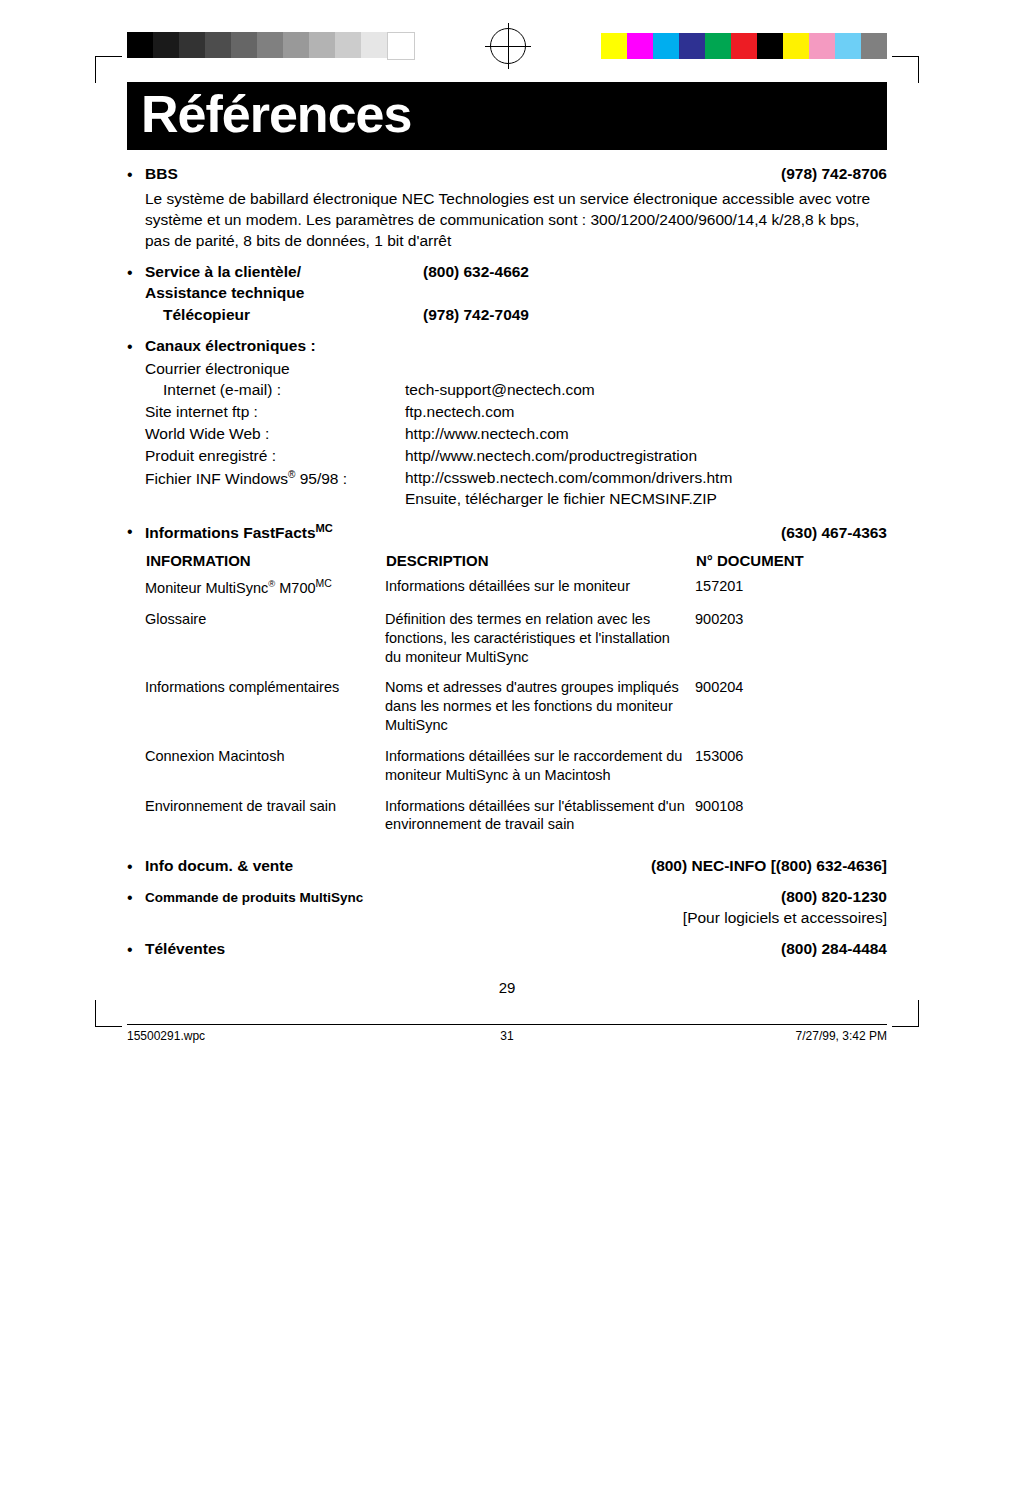Références
BBS (978) 742-8706
Le système de babillard électronique NEC Technologies est un service électronique accessible avec votre système et un modem. Les paramètres de communication sont : 300/1200/2400/9600/14,4 k/28,8 k bps, pas de parité, 8 bits de données, 1 bit d'arrêt
| Service à la clientèle/ Assistance technique | (800) 632-4662 |
| Télécopieur | (978) 742-7049 |
Canaux électroniques :
| Courrier électronique Internet (e-mail) : | tech-support@nectech.com |
| Site internet ftp : | ftp.nectech.com |
| World Wide Web : | http://www.nectech.com |
| Produit enregistré : | http//www.nectech.com/productregistration |
| Fichier INF Windows ® 95/98 : | http://cssweb.nectech.com/common/drivers.htm Ensuite, télécharger le fichier NECMSINF.ZIP |
Informations FastFactsMC (630) 467-4363
| INFORMATION | DESCRIPTION | N° DOCUMENT |
| --- | --- | --- |
| Moniteur MultiSync ® M700 MC | Informations détaillées sur le moniteur | 157201 |
| Glossaire | Définition des termes en relation avec les fonctions, les caractéristiques et l'installation du moniteur MultiSync | 900203 |
| Informations complémentaires | Noms et adresses d'autres groupes impliqués dans les normes et les fonctions du moniteur MultiSync | 900204 |
| Connexion Macintosh | Informations détaillées sur le raccordement du moniteur MultiSync à un Macintosh | 153006 |
| Environnement de travail sain | Informations détaillées sur l'établissement d'un environnement de travail sain | 900108 |
Info docum. & vente (800) NEC-INFO [(800) 632-4636]
Commande de produits MultiSync (800) 820-1230
[Pour logiciels et accessoires]
Téléventes (800) 284-4484
29
15500291.wpc
31
7/27/99, 3:42 PM